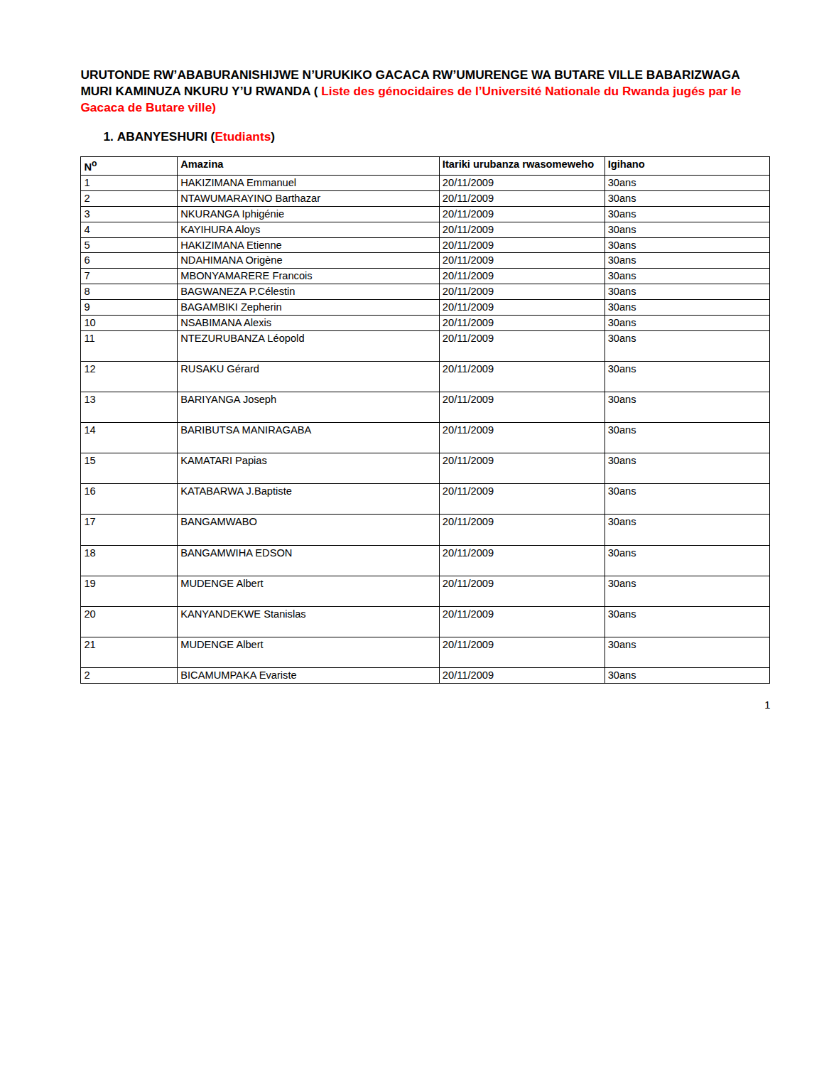URUTONDE RW’ABABURANISHIJWE N’URUKIKO GACACA RW’UMURENGE WA BUTARE VILLE BABARIZWAGA MURI KAMINUZA NKURU Y’U RWANDA ( Liste des génocidaires de l’Université Nationale du Rwanda jugés par le Gacaca de Butare ville)
ABANYESHURI (Etudiants)
| N o | Amazina | Itariki urubanza rwasomeweho | Igihano |
| --- | --- | --- | --- |
| 1 | HAKIZIMANA Emmanuel | 20/11/2009 | 30ans |
| 2 | NTAWUMARAYINO Barthazar | 20/11/2009 | 30ans |
| 3 | NKURANGA Iphigénie | 20/11/2009 | 30ans |
| 4 | KAYIHURA Aloys | 20/11/2009 | 30ans |
| 5 | HAKIZIMANA Etienne | 20/11/2009 | 30ans |
| 6 | NDAHIMANA Origène | 20/11/2009 | 30ans |
| 7 | MBONYAMARERE Francois | 20/11/2009 | 30ans |
| 8 | BAGWANEZA P.Célestin | 20/11/2009 | 30ans |
| 9 | BAGAMBIKI Zepherin | 20/11/2009 | 30ans |
| 10 | NSABIMANA Alexis | 20/11/2009 | 30ans |
| 11 | NTEZURUBANZA Léopold | 20/11/2009 | 30ans |
| 12 | RUSAKU Gérard | 20/11/2009 | 30ans |
| 13 | BARIYANGA Joseph | 20/11/2009 | 30ans |
| 14 | BARIBUTSA MANIRAGABA | 20/11/2009 | 30ans |
| 15 | KAMATARI Papias | 20/11/2009 | 30ans |
| 16 | KATABARWA J.Baptiste | 20/11/2009 | 30ans |
| 17 | BANGAMWABO | 20/11/2009 | 30ans |
| 18 | BANGAMWIHA EDSON | 20/11/2009 | 30ans |
| 19 | MUDENGE Albert | 20/11/2009 | 30ans |
| 20 | KANYANDEKWE Stanislas | 20/11/2009 | 30ans |
| 21 | MUDENGE Albert | 20/11/2009 | 30ans |
| 2 | BICAMUMPAKA Evariste | 20/11/2009 | 30ans |
1